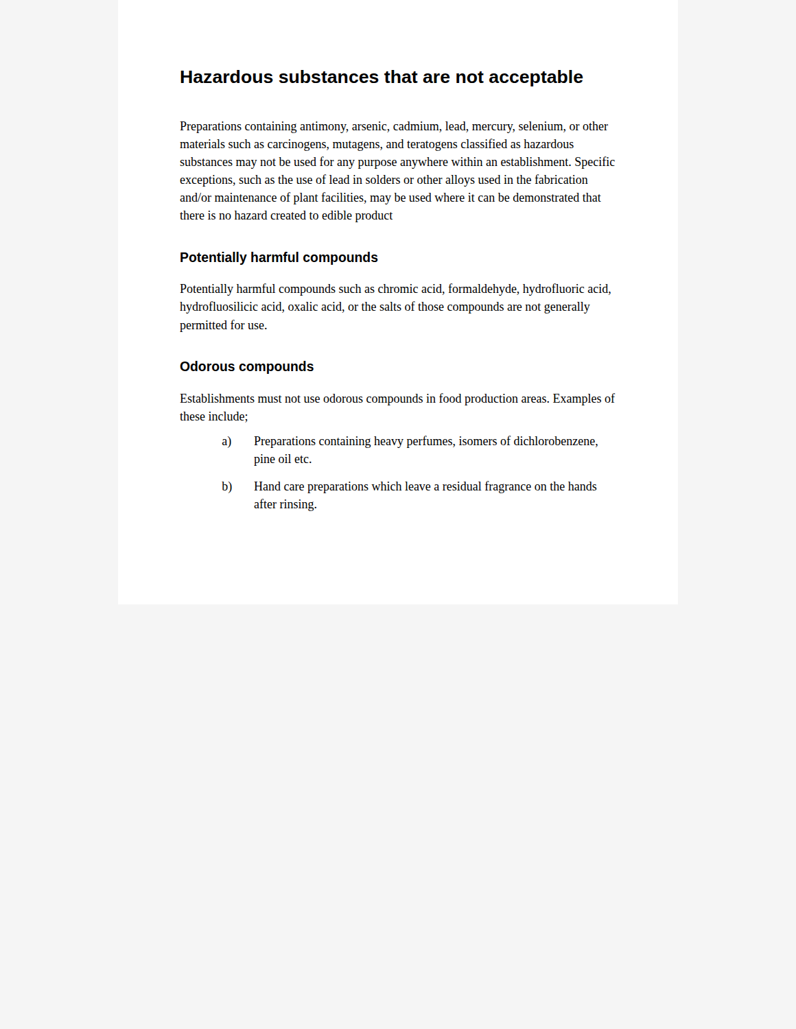Hazardous substances that are not acceptable
Preparations containing antimony, arsenic, cadmium, lead, mercury, selenium, or other materials such as carcinogens, mutagens, and teratogens classified as hazardous substances may not be used for any purpose anywhere within an establishment. Specific exceptions, such as the use of lead in solders or other alloys used in the fabrication and/or maintenance of plant facilities, may be used where it can be demonstrated that there is no hazard created to edible product
Potentially harmful compounds
Potentially harmful compounds such as chromic acid, formaldehyde, hydrofluoric acid, hydrofluosilicic acid, oxalic acid, or the salts of those compounds are not generally permitted for use.
Odorous compounds
Establishments must not use odorous compounds in food production areas. Examples of these include;
a) Preparations containing heavy perfumes, isomers of dichlorobenzene, pine oil etc.
b) Hand care preparations which leave a residual fragrance on the hands after rinsing.